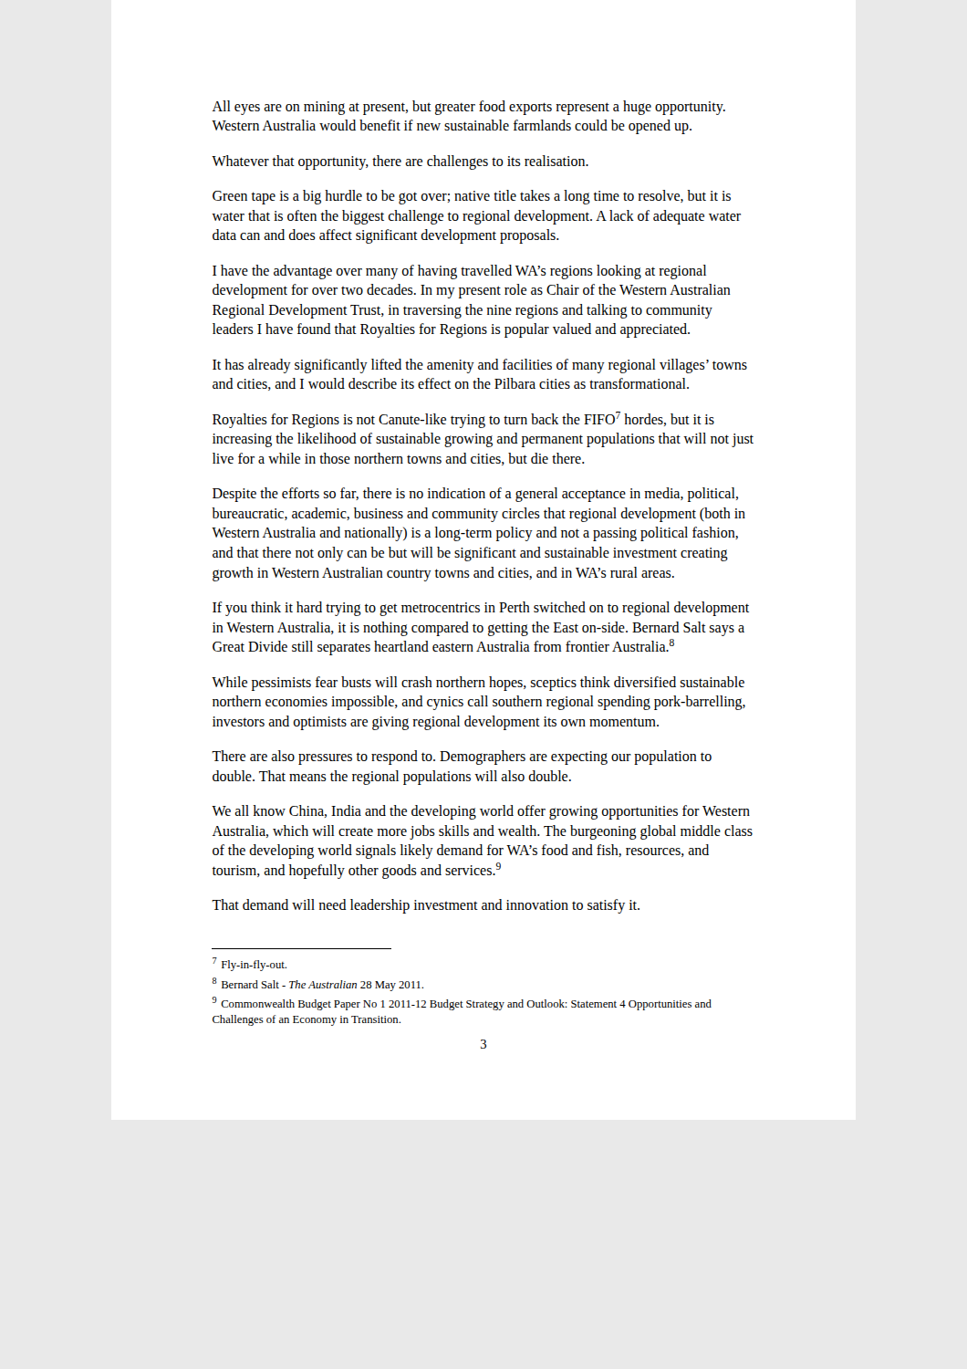All eyes are on mining at present, but greater food exports represent a huge opportunity. Western Australia would benefit if new sustainable farmlands could be opened up.
Whatever that opportunity, there are challenges to its realisation.
Green tape is a big hurdle to be got over; native title takes a long time to resolve, but it is water that is often the biggest challenge to regional development. A lack of adequate water data can and does affect significant development proposals.
I have the advantage over many of having travelled WA’s regions looking at regional development for over two decades. In my present role as Chair of the Western Australian Regional Development Trust, in traversing the nine regions and talking to community leaders I have found that Royalties for Regions is popular valued and appreciated.
It has already significantly lifted the amenity and facilities of many regional villages’ towns and cities, and I would describe its effect on the Pilbara cities as transformational.
Royalties for Regions is not Canute-like trying to turn back the FIFO7 hordes, but it is increasing the likelihood of sustainable growing and permanent populations that will not just live for a while in those northern towns and cities, but die there.
Despite the efforts so far, there is no indication of a general acceptance in media, political, bureaucratic, academic, business and community circles that regional development (both in Western Australia and nationally) is a long-term policy and not a passing political fashion, and that there not only can be but will be significant and sustainable investment creating growth in Western Australian country towns and cities, and in WA’s rural areas.
If you think it hard trying to get metrocentrics in Perth switched on to regional development in Western Australia, it is nothing compared to getting the East on-side. Bernard Salt says a Great Divide still separates heartland eastern Australia from frontier Australia.8
While pessimists fear busts will crash northern hopes, sceptics think diversified sustainable northern economies impossible, and cynics call southern regional spending pork-barrelling, investors and optimists are giving regional development its own momentum.
There are also pressures to respond to. Demographers are expecting our population to double. That means the regional populations will also double.
We all know China, India and the developing world offer growing opportunities for Western Australia, which will create more jobs skills and wealth. The burgeoning global middle class of the developing world signals likely demand for WA’s food and fish, resources, and tourism, and hopefully other goods and services.9
That demand will need leadership investment and innovation to satisfy it.
7 Fly-in-fly-out.
8 Bernard Salt - The Australian 28 May 2011.
9 Commonwealth Budget Paper No 1 2011-12 Budget Strategy and Outlook: Statement 4 Opportunities and Challenges of an Economy in Transition.
3